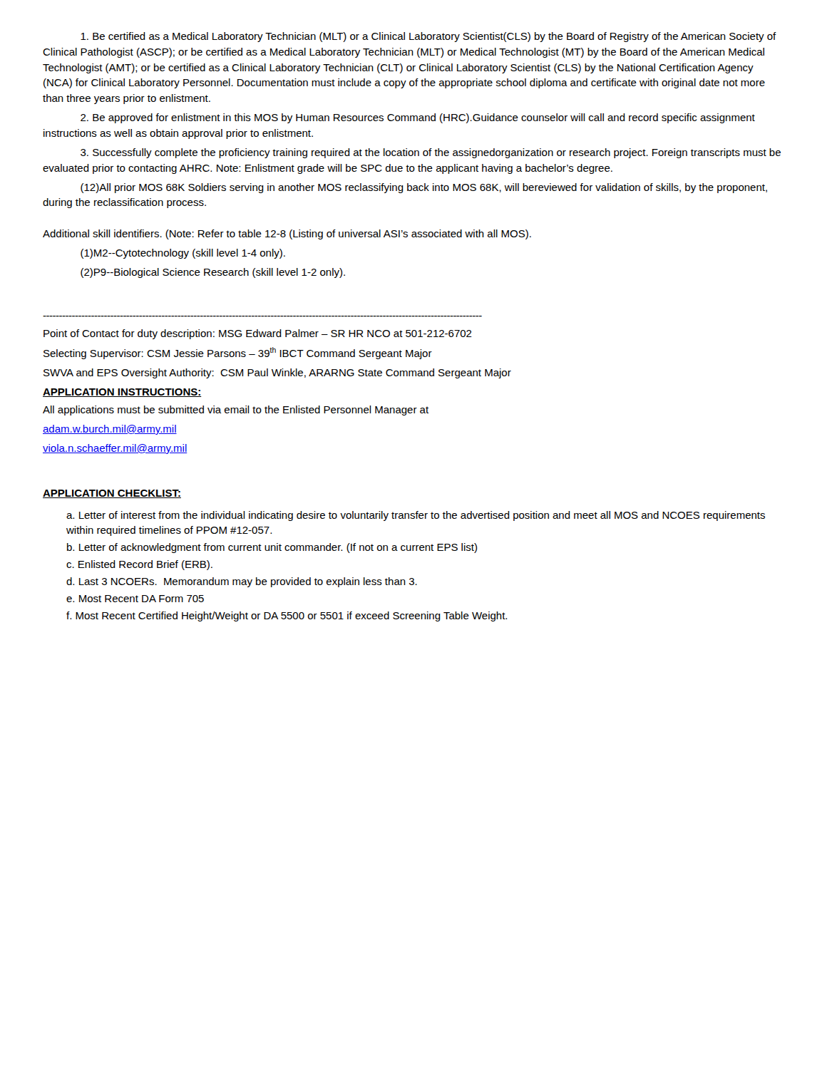1. Be certified as a Medical Laboratory Technician (MLT) or a Clinical Laboratory Scientist(CLS) by the Board of Registry of the American Society of Clinical Pathologist (ASCP); or be certified as a Medical Laboratory Technician (MLT) or Medical Technologist (MT) by the Board of the American Medical Technologist (AMT); or be certified as a Clinical Laboratory Technician (CLT) or Clinical Laboratory Scientist (CLS) by the National Certification Agency (NCA) for Clinical Laboratory Personnel. Documentation must include a copy of the appropriate school diploma and certificate with original date not more than three years prior to enlistment.
2. Be approved for enlistment in this MOS by Human Resources Command (HRC).Guidance counselor will call and record specific assignment instructions as well as obtain approval prior to enlistment.
3. Successfully complete the proficiency training required at the location of the assignedorganization or research project. Foreign transcripts must be evaluated prior to contacting AHRC. Note: Enlistment grade will be SPC due to the applicant having a bachelor’s degree.
(12)All prior MOS 68K Soldiers serving in another MOS reclassifying back into MOS 68K, will bereviewed for validation of skills, by the proponent, during the reclassification process.
Additional skill identifiers. (Note: Refer to table 12-8 (Listing of universal ASI’s associated with all MOS).
(1)M2--Cytotechnology (skill level 1-4 only).
(2)P9--Biological Science Research (skill level 1-2 only).
-----------------------------------------------------------------------------------------------------------------------------------------
Point of Contact for duty description: MSG Edward Palmer – SR HR NCO at 501-212-6702
Selecting Supervisor: CSM Jessie Parsons – 39th IBCT Command Sergeant Major
SWVA and EPS Oversight Authority: CSM Paul Winkle, ARARNG State Command Sergeant Major
APPLICATION INSTRUCTIONS:
All applications must be submitted via email to the Enlisted Personnel Manager at
adam.w.burch.mil@army.mil
viola.n.schaeffer.mil@army.mil
APPLICATION CHECKLIST:
a. Letter of interest from the individual indicating desire to voluntarily transfer to the advertised position and meet all MOS and NCOES requirements within required timelines of PPOM #12-057.
b. Letter of acknowledgment from current unit commander. (If not on a current EPS list)
c. Enlisted Record Brief (ERB).
d. Last 3 NCOERs. Memorandum may be provided to explain less than 3.
e. Most Recent DA Form 705
f. Most Recent Certified Height/Weight or DA 5500 or 5501 if exceed Screening Table Weight.